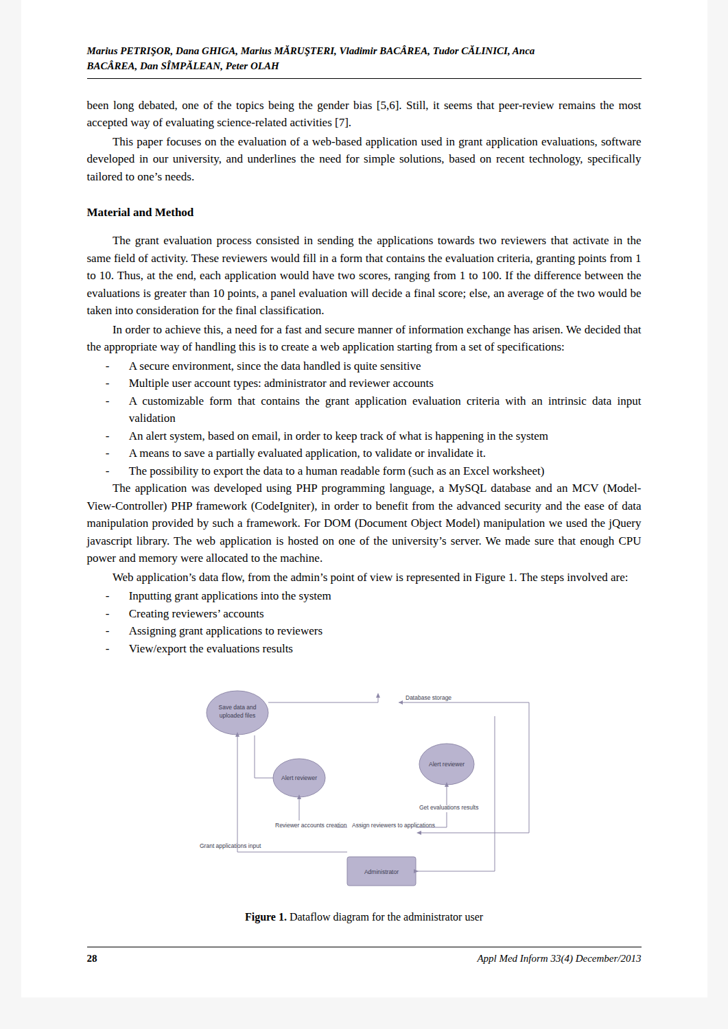Marius PETRIŞOR, Dana GHIGA, Marius MĂRUŞTERI, Vladimir BACÂREA, Tudor CĂLINICI, Anca BACÂREA, Dan SÎMPĂLEAN, Peter OLAH
been long debated, one of the topics being the gender bias [5,6]. Still, it seems that peer-review remains the most accepted way of evaluating science-related activities [7].
This paper focuses on the evaluation of a web-based application used in grant application evaluations, software developed in our university, and underlines the need for simple solutions, based on recent technology, specifically tailored to one’s needs.
Material and Method
The grant evaluation process consisted in sending the applications towards two reviewers that activate in the same field of activity. These reviewers would fill in a form that contains the evaluation criteria, granting points from 1 to 10. Thus, at the end, each application would have two scores, ranging from 1 to 100. If the difference between the evaluations is greater than 10 points, a panel evaluation will decide a final score; else, an average of the two would be taken into consideration for the final classification.
In order to achieve this, a need for a fast and secure manner of information exchange has arisen. We decided that the appropriate way of handling this is to create a web application starting from a set of specifications:
A secure environment, since the data handled is quite sensitive
Multiple user account types: administrator and reviewer accounts
A customizable form that contains the grant application evaluation criteria with an intrinsic data input validation
An alert system, based on email, in order to keep track of what is happening in the system
A means to save a partially evaluated application, to validate or invalidate it.
The possibility to export the data to a human readable form (such as an Excel worksheet)
The application was developed using PHP programming language, a MySQL database and an MCV (Model-View-Controller) PHP framework (CodeIgniter), in order to benefit from the advanced security and the ease of data manipulation provided by such a framework. For DOM (Document Object Model) manipulation we used the jQuery javascript library. The web application is hosted on one of the university’s server. We made sure that enough CPU power and memory were allocated to the machine.
Web application’s data flow, from the admin’s point of view is represented in Figure 1. The steps involved are:
Inputting grant applications into the system
Creating reviewers’ accounts
Assigning grant applications to reviewers
View/export the evaluations results
Save data and uploaded files Alert reviewer Alert reviewer Administrator Database storage Get evaluations results Reviewer accounts creation Assign reviewers to applications Grant applications input
Figure 1. Dataflow diagram for the administrator user
28 Appl Med Inform 33(4) December/2013